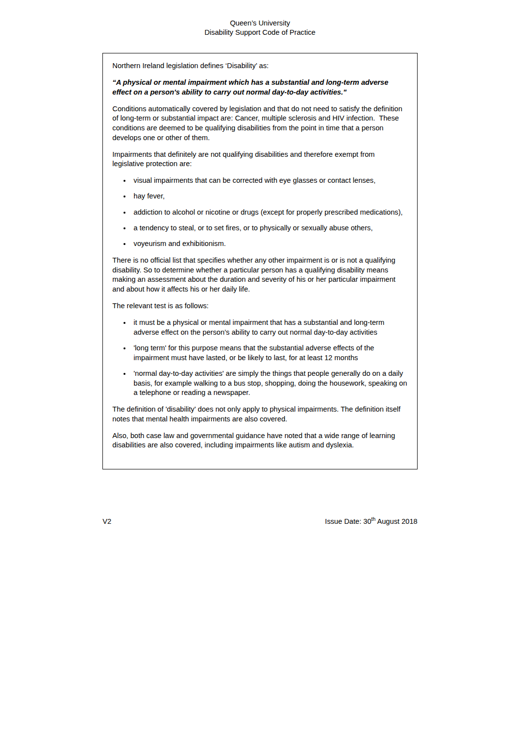Queen’s University
Disability Support Code of Practice
Northern Ireland legislation defines ‘Disability’ as:
“A physical or mental impairment which has a substantial and long-term adverse effect on a person's ability to carry out normal day-to-day activities."
Conditions automatically covered by legislation and that do not need to satisfy the definition of long-term or substantial impact are: Cancer, multiple sclerosis and HIV infection. These conditions are deemed to be qualifying disabilities from the point in time that a person develops one or other of them.
Impairments that definitely are not qualifying disabilities and therefore exempt from legislative protection are:
visual impairments that can be corrected with eye glasses or contact lenses,
hay fever,
addiction to alcohol or nicotine or drugs (except for properly prescribed medications),
a tendency to steal, or to set fires, or to physically or sexually abuse others,
voyeurism and exhibitionism.
There is no official list that specifies whether any other impairment is or is not a qualifying disability. So to determine whether a particular person has a qualifying disability means making an assessment about the duration and severity of his or her particular impairment and about how it affects his or her daily life.
The relevant test is as follows:
it must be a physical or mental impairment that has a substantial and long-term adverse effect on the person’s ability to carry out normal day-to-day activities
'long term' for this purpose means that the substantial adverse effects of the impairment must have lasted, or be likely to last, for at least 12 months
'normal day-to-day activities' are simply the things that people generally do on a daily basis, for example walking to a bus stop, shopping, doing the housework, speaking on a telephone or reading a newspaper.
The definition of 'disability' does not only apply to physical impairments. The definition itself notes that mental health impairments are also covered.
Also, both case law and governmental guidance have noted that a wide range of learning disabilities are also covered, including impairments like autism and dyslexia.
V2
Issue Date: 30th August 2018